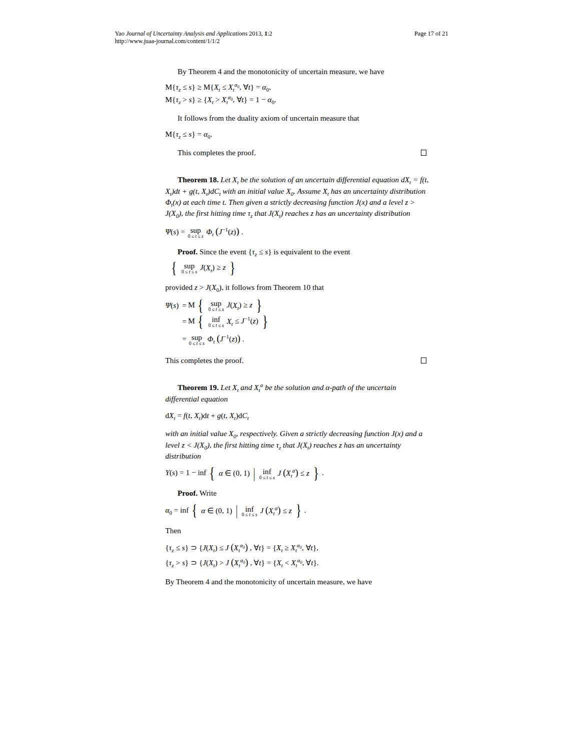Yao Journal of Uncertainty Analysis and Applications 2013, 1:2
http://www.juaa-journal.com/content/1/1/2
Page 17 of 21
By Theorem 4 and the monotonicity of uncertain measure, we have
M{τz ≤ s} ≥ M{Xt ≤ Xtα0, ∀t} = α0,
M{τz > s} ≥ {Xt > Xtα0, ∀t} = 1 − α0.
It follows from the duality axiom of uncertain measure that
M{τz ≤ s} = α0.
This completes the proof.
Theorem 18. Let Xt be the solution of an uncertain differential equation dXt = f(t, Xt)dt + g(t, Xt)dCt with an initial value X0. Assume Xt has an uncertainty distribution Φt(x) at each time t. Then given a strictly decreasing function J(x) and a level z > J(X0), the first hitting time τz that J(Xt) reaches z has an uncertainty distribution
Ψ(s) = sup 0 ≤ t ≤ s Φt (J−1(z)) .
Proof. Since the event {τz ≤ s} is equivalent to the event
{ sup 0 ≤ t ≤ s J(Xt) ≥ z }
provided z > J(X0), it follows from Theorem 10 that
Ψ(s)
=
M { sup 0 ≤ t ≤ s J(Xt) ≥ z }
=
M { inf 0 ≤ t ≤ s Xt ≤ J−1(z) }
=
sup 0 ≤ t ≤ s Φt (J−1(z)) .
This completes the proof.
Theorem 19. Let Xt and Xtα be the solution and α-path of the uncertain differential equation
dXt = f(t, Xt)dt + g(t, Xt)dCt
with an initial value X0, respectively. Given a strictly decreasing function J(x) and a level z < J(X0), the first hitting time τz that J(Xt) reaches z has an uncertainty distribution
Υ(s) = 1 − inf { α ∈ (0, 1) | inf 0 ≤ t ≤ s J (Xtα) ≤ z } .
Proof. Write
α0 = inf { α ∈ (0, 1) | inf 0 ≤ t ≤ s J (Xtα) ≤ z } .
Then
{τz ≤ s} ⊃ {J(Xt) ≤ J (Xtα0) , ∀t} = {Xt ≥ Xtα0, ∀t},
{τz > s} ⊃ {J(Xt) > J (Xtα0) , ∀t} = {Xt < Xtα0, ∀t}.
By Theorem 4 and the monotonicity of uncertain measure, we have